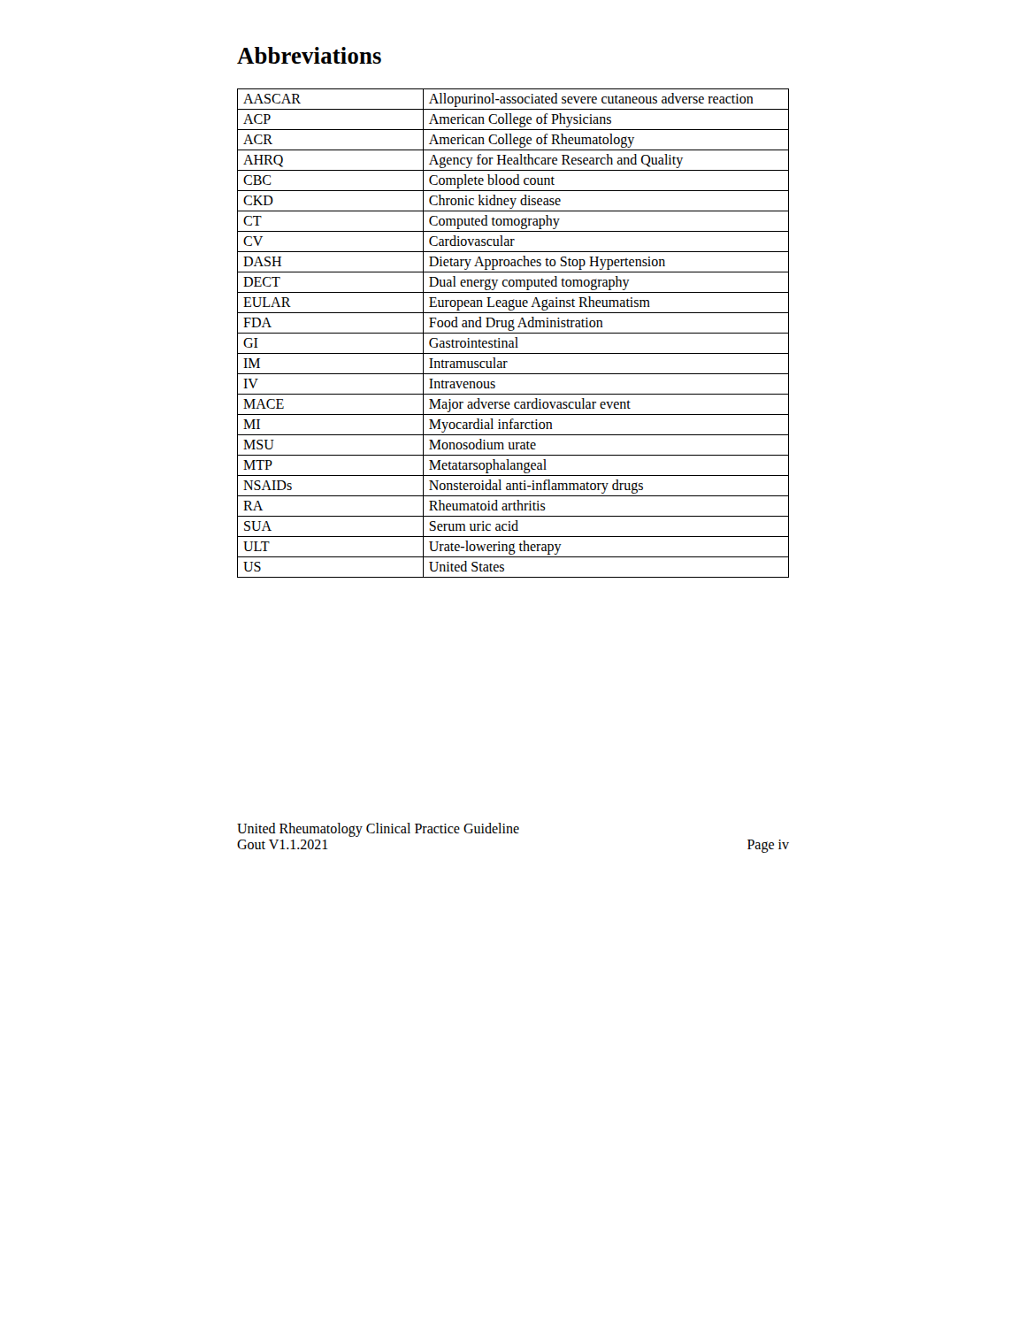Abbreviations
| AASCAR | Allopurinol-associated severe cutaneous adverse reaction |
| ACP | American College of Physicians |
| ACR | American College of Rheumatology |
| AHRQ | Agency for Healthcare Research and Quality |
| CBC | Complete blood count |
| CKD | Chronic kidney disease |
| CT | Computed tomography |
| CV | Cardiovascular |
| DASH | Dietary Approaches to Stop Hypertension |
| DECT | Dual energy computed tomography |
| EULAR | European League Against Rheumatism |
| FDA | Food and Drug Administration |
| GI | Gastrointestinal |
| IM | Intramuscular |
| IV | Intravenous |
| MACE | Major adverse cardiovascular event |
| MI | Myocardial infarction |
| MSU | Monosodium urate |
| MTP | Metatarsophalangeal |
| NSAIDs | Nonsteroidal anti-inflammatory drugs |
| RA | Rheumatoid arthritis |
| SUA | Serum uric acid |
| ULT | Urate-lowering therapy |
| US | United States |
United Rheumatology Clinical Practice Guideline Gout V1.1.2021 Page iv